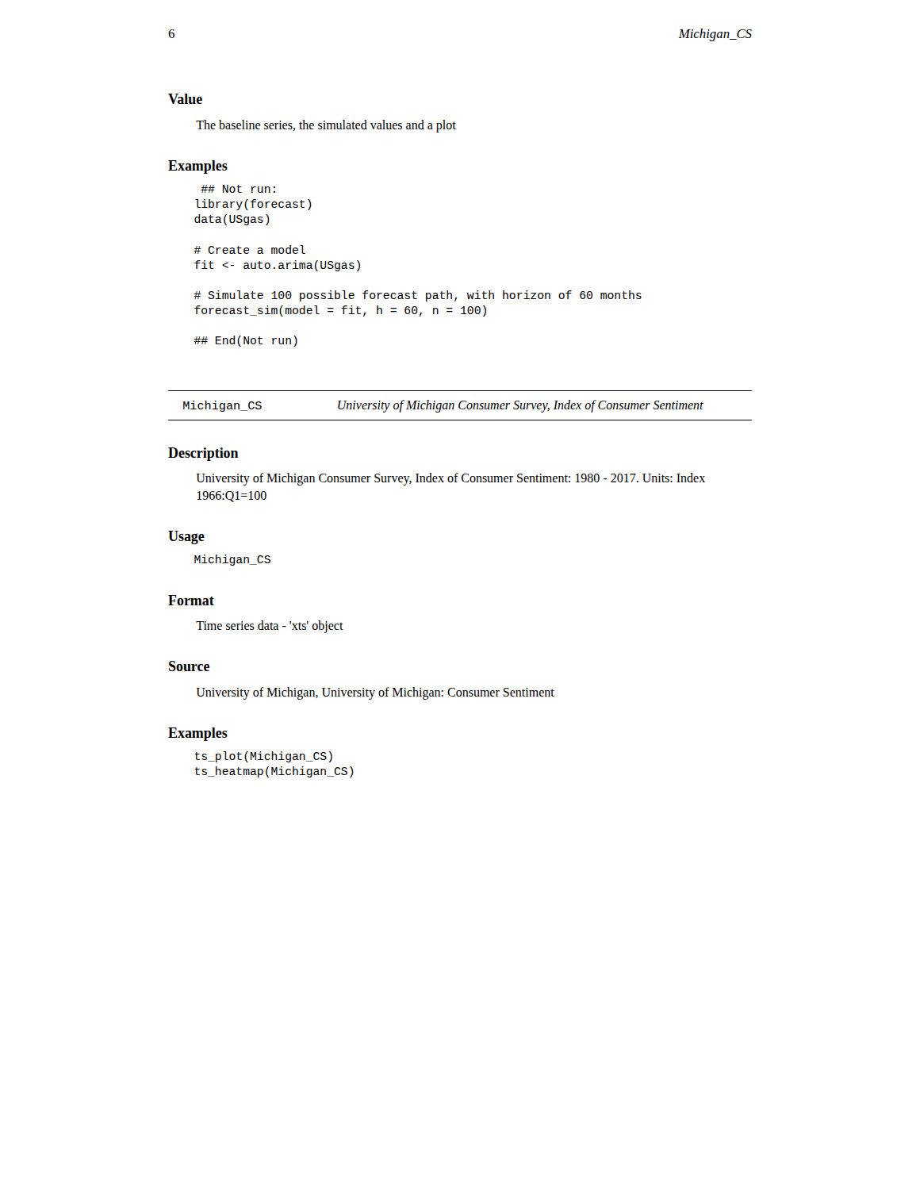6 Michigan_CS
Value
The baseline series, the simulated values and a plot
Examples
 ## Not run:
library(forecast)
data(USgas)

# Create a model
fit <- auto.arima(USgas)

# Simulate 100 possible forecast path, with horizon of 60 months
forecast_sim(model = fit, h = 60, n = 100)

## End(Not run)
Michigan_CS University of Michigan Consumer Survey, Index of Consumer Sentiment
Description
University of Michigan Consumer Survey, Index of Consumer Sentiment: 1980 - 2017. Units: Index 1966:Q1=100
Usage
Michigan_CS
Format
Time series data - 'xts' object
Source
University of Michigan, University of Michigan: Consumer Sentiment
Examples
ts_plot(Michigan_CS)
ts_heatmap(Michigan_CS)